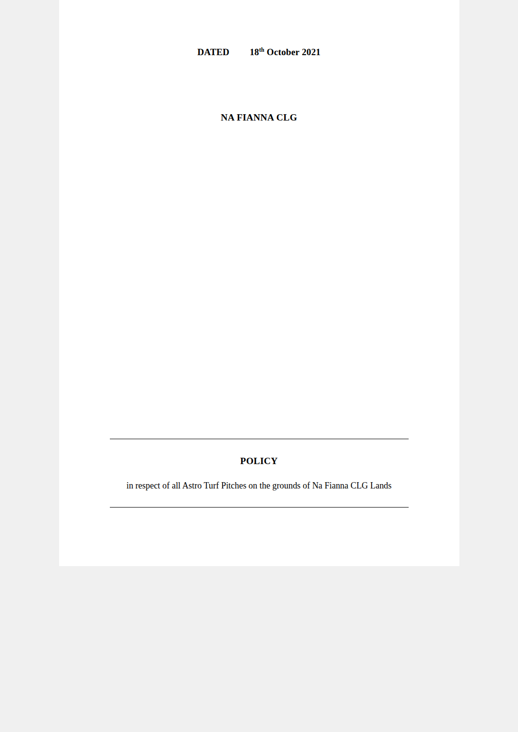DATED18th October 2021
NA FIANNA CLG
POLICY
in respect of all Astro Turf Pitches on the grounds of Na Fianna CLG Lands